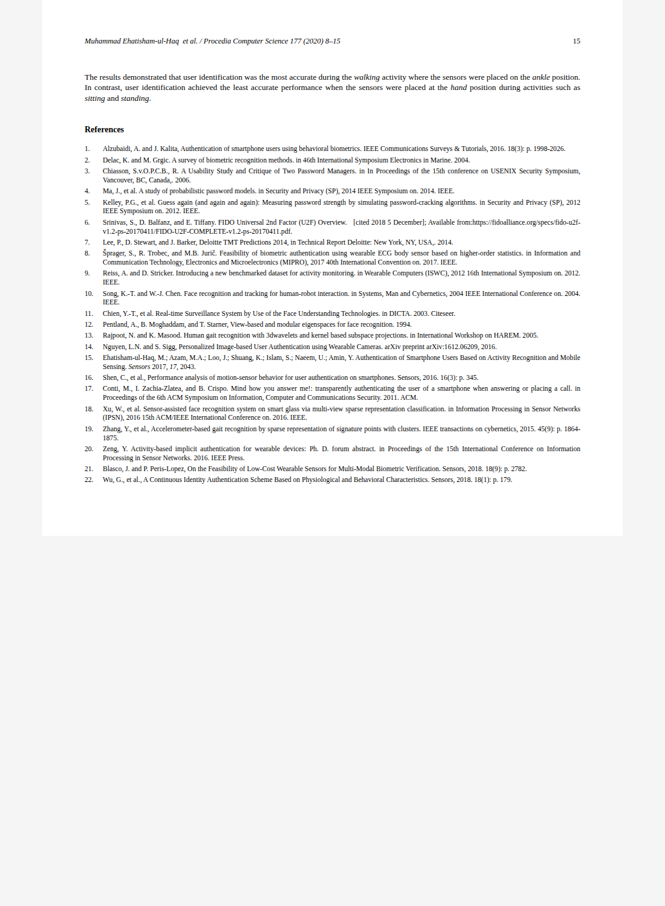Muhammad Ehatisham-ul-Haq et al. / Procedia Computer Science 177 (2020) 8–15 15
The results demonstrated that user identification was the most accurate during the walking activity where the sensors were placed on the ankle position. In contrast, user identification achieved the least accurate performance when the sensors were placed at the hand position during activities such as sitting and standing.
References
Alzubaidi, A. and J. Kalita, Authentication of smartphone users using behavioral biometrics. IEEE Communications Surveys & Tutorials, 2016. 18(3): p. 1998-2026.
Delac, K. and M. Grgic. A survey of biometric recognition methods. in 46th International Symposium Electronics in Marine. 2004.
Chiasson, S.v.O.P.C.B., R. A Usability Study and Critique of Two Password Managers. in In Proceedings of the 15th conference on USENIX Security Symposium, Vancouver, BC, Canada,. 2006.
Ma, J., et al. A study of probabilistic password models. in Security and Privacy (SP), 2014 IEEE Symposium on. 2014. IEEE.
Kelley, P.G., et al. Guess again (and again and again): Measuring password strength by simulating password-cracking algorithms. in Security and Privacy (SP), 2012 IEEE Symposium on. 2012. IEEE.
Srinivas, S., D. Balfanz, and E. Tiffany. FIDO Universal 2nd Factor (U2F) Overview. [cited 2018 5 December]; Available from:https://fidoalliance.org/specs/fido-u2f-v1.2-ps-20170411/FIDO-U2F-COMPLETE-v1.2-ps-20170411.pdf.
Lee, P., D. Stewart, and J. Barker, Deloitte TMT Predictions 2014, in Technical Report Deloitte: New York, NY, USA,. 2014.
Šprager, S., R. Trobec, and M.B. Jurič. Feasibility of biometric authentication using wearable ECG body sensor based on higher-order statistics. in Information and Communication Technology, Electronics and Microelectronics (MIPRO), 2017 40th International Convention on. 2017. IEEE.
Reiss, A. and D. Stricker. Introducing a new benchmarked dataset for activity monitoring. in Wearable Computers (ISWC), 2012 16th International Symposium on. 2012. IEEE.
Song, K.-T. and W.-J. Chen. Face recognition and tracking for human-robot interaction. in Systems, Man and Cybernetics, 2004 IEEE International Conference on. 2004. IEEE.
Chien, Y.-T., et al. Real-time Surveillance System by Use of the Face Understanding Technologies. in DICTA. 2003. Citeseer.
Pentland, A., B. Moghaddam, and T. Starner, View-based and modular eigenspaces for face recognition. 1994.
Rajpoot, N. and K. Masood. Human gait recognition with 3dwavelets and kernel based subspace projections. in International Workshop on HAREM. 2005.
Nguyen, L.N. and S. Sigg, Personalized Image-based User Authentication using Wearable Cameras. arXiv preprint arXiv:1612.06209, 2016.
Ehatisham-ul-Haq, M.; Azam, M.A.; Loo, J.; Shuang, K.; Islam, S.; Naeem, U.; Amin, Y. Authentication of Smartphone Users Based on Activity Recognition and Mobile Sensing. Sensors 2017, 17, 2043.
Shen, C., et al., Performance analysis of motion-sensor behavior for user authentication on smartphones. Sensors, 2016. 16(3): p. 345.
Conti, M., I. Zachia-Zlatea, and B. Crispo. Mind how you answer me!: transparently authenticating the user of a smartphone when answering or placing a call. in Proceedings of the 6th ACM Symposium on Information, Computer and Communications Security. 2011. ACM.
Xu, W., et al. Sensor-assisted face recognition system on smart glass via multi-view sparse representation classification. in Information Processing in Sensor Networks (IPSN), 2016 15th ACM/IEEE International Conference on. 2016. IEEE.
Zhang, Y., et al., Accelerometer-based gait recognition by sparse representation of signature points with clusters. IEEE transactions on cybernetics, 2015. 45(9): p. 1864-1875.
Zeng, Y. Activity-based implicit authentication for wearable devices: Ph. D. forum abstract. in Proceedings of the 15th International Conference on Information Processing in Sensor Networks. 2016. IEEE Press.
Blasco, J. and P. Peris-Lopez, On the Feasibility of Low-Cost Wearable Sensors for Multi-Modal Biometric Verification. Sensors, 2018. 18(9): p. 2782.
Wu, G., et al., A Continuous Identity Authentication Scheme Based on Physiological and Behavioral Characteristics. Sensors, 2018. 18(1): p. 179.